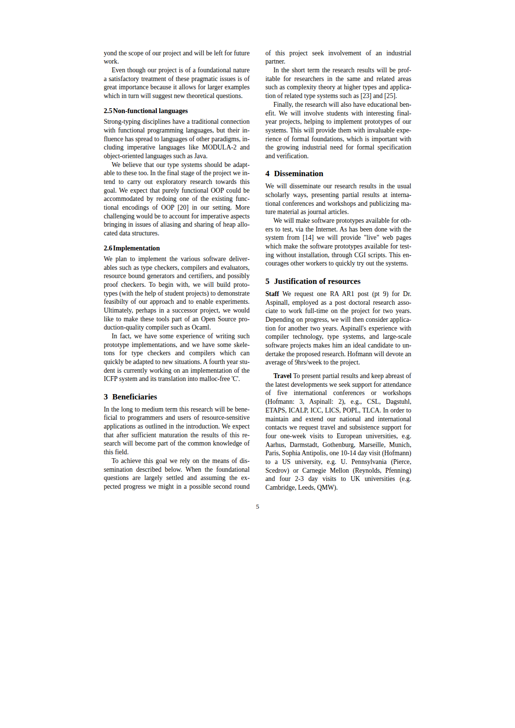yond the scope of our project and will be left for future work.
Even though our project is of a foundational nature a satisfactory treatment of these pragmatic issues is of great importance because it allows for larger examples which in turn will suggest new theoretical questions.
2.5 Non-functional languages
Strong-typing disciplines have a traditional connection with functional programming languages, but their influence has spread to languages of other paradigms, including imperative languages like MODULA-2 and object-oriented languages such as Java.
We believe that our type systems should be adaptable to these too. In the final stage of the project we intend to carry out exploratory research towards this goal. We expect that purely functional OOP could be accommodated by redoing one of the existing functional encodings of OOP [20] in our setting. More challenging would be to account for imperative aspects bringing in issues of aliasing and sharing of heap allocated data structures.
2.6 Implementation
We plan to implement the various software deliverables such as type checkers, compilers and evaluators, resource bound generators and certifiers, and possibly proof checkers. To begin with, we will build prototypes (with the help of student projects) to demonstrate feasibilty of our approach and to enable experiments. Ultimately, perhaps in a successor project, we would like to make these tools part of an Open Source production-quality compiler such as Ocaml.
In fact, we have some experience of writing such prototype implementations, and we have some skeletons for type checkers and compilers which can quickly be adapted to new situations. A fourth year student is currently working on an implementation of the ICFP system and its translation into malloc-free 'C'.
3 Beneficiaries
In the long to medium term this research will be beneficial to programmers and users of resource-sensitive applications as outlined in the introduction. We expect that after sufficient maturation the results of this research will become part of the common knowledge of this field.
To achieve this goal we rely on the means of dissemination described below. When the foundational questions are largely settled and assuming the expected progress we might in a possible second round of this project seek involvement of an industrial partner.
In the short term the research results will be profitable for researchers in the same and related areas such as complexity theory at higher types and application of related type systems such as [23] and [25].
Finally, the research will also have educational benefit. We will involve students with interesting final-year projects, helping to implement prototypes of our systems. This will provide them with invaluable experience of formal foundations, which is important with the growing industrial need for formal specification and verification.
4 Dissemination
We will disseminate our research results in the usual scholarly ways, presenting partial results at international conferences and workshops and publicizing mature material as journal articles.
We will make software prototypes available for others to test, via the Internet. As has been done with the system from [14] we will provide "live" web pages which make the software prototypes available for testing without installation, through CGI scripts. This encourages other workers to quickly try out the systems.
5 Justification of resources
Staff We request one RA AR1 post (pt 9) for Dr. Aspinall, employed as a post doctoral research associate to work full-time on the project for two years. Depending on progress, we will then consider application for another two years. Aspinall's experience with compiler technology, type systems, and large-scale software projects makes him an ideal candidate to undertake the proposed research. Hofmann will devote an average of 9hrs/week to the project.
Travel To present partial results and keep abreast of the latest developments we seek support for attendance of five international conferences or workshops (Hofmann: 3, Aspinall: 2), e.g., CSL, Dagstuhl, ETAPS, ICALP, ICC, LICS, POPL, TLCA. In order to maintain and extend our national and international contacts we request travel and subsistence support for four one-week visits to European universities, e.g. Aarhus, Darmstadt, Gothenburg, Marseille, Munich, Paris, Sophia Antipolis, one 10-14 day visit (Hofmann) to a US university, e.g. U. Pennsylvania (Pierce, Scedrov) or Carnegie Mellon (Reynolds, Pfenning) and four 2-3 day visits to UK universities (e.g. Cambridge, Leeds, QMW).
5